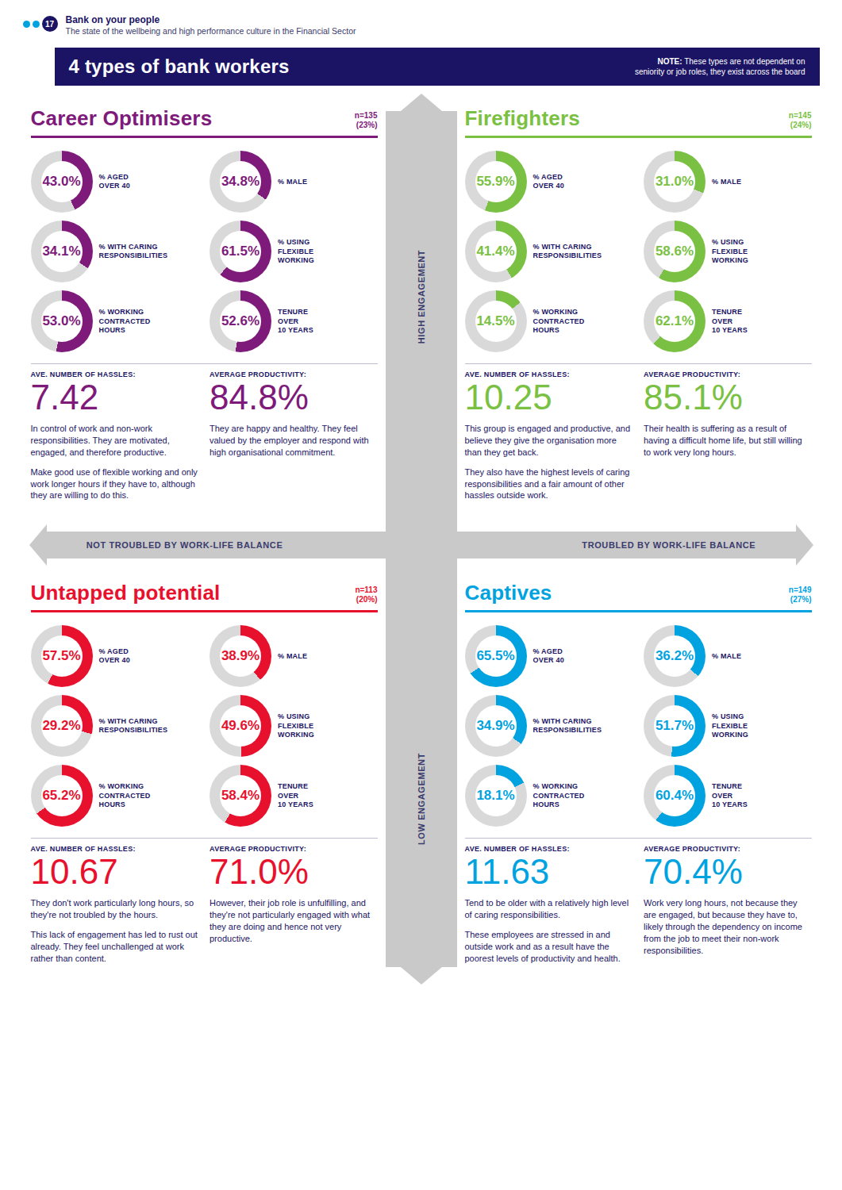17
Bank on your people
The state of the wellbeing and high performance culture in the Financial Sector
4 types of bank workers
NOTE: These types are not dependent on
seniority or job roles, they exist across the board
n=135
(23%)
Career Optimisers
43.0%
% aged
over 40
34.8%
% male
34.1%
% with caring
responsibilities
61.5%
% using
flexible
working
53.0%
% working
contracted
hours
52.6%
tenure
over
10 years
Ave. number of hassles:
7.42
In control of work and non-work responsibilities. They are motivated, engaged, and therefore productive.
Make good use of flexible working and only work longer hours if they have to, although they are willing to do this.
Average productivity:
84.8%
They are happy and healthy. They feel valued by the employer and respond with high organisational commitment.
HIGH ENGAGEMENT
LOW ENGAGEMENT
n=145
(24%)
Firefighters
55.9%
% aged
over 40
31.0%
% male
41.4%
% with caring
responsibilities
58.6%
% using
flexible
working
14.5%
% working
contracted
hours
62.1%
tenure
over
10 years
Ave. number of hassles:
10.25
This group is engaged and productive, and believe they give the organisation more than they get back.
They also have the highest levels of caring responsibilities and a fair amount of other hassles outside work.
Average productivity:
85.1%
Their health is suffering as a result of having a difficult home life, but still willing to work very long hours.
NOT TROUBLED BY WORK-LIFE BALANCE
TROUBLED BY WORK-LIFE BALANCE
n=113
(20%)
Untapped potential
57.5%
% aged
over 40
38.9%
% male
29.2%
% with caring
responsibilities
49.6%
% using
flexible
working
65.2%
% working
contracted
hours
58.4%
tenure
over
10 years
Ave. number of hassles:
10.67
They don't work particularly long hours, so they're not troubled by the hours.
This lack of engagement has led to rust out already. They feel unchallenged at work rather than content.
Average productivity:
71.0%
However, their job role is unfulfilling, and they're not particularly engaged with what they are doing and hence not very productive.
n=149
(27%)
Captives
65.5%
% aged
over 40
36.2%
% male
34.9%
% with caring
responsibilities
51.7%
% using
flexible
working
18.1%
% working
contracted
hours
60.4%
tenure
over
10 years
Ave. number of hassles:
11.63
Tend to be older with a relatively high level of caring responsibilities.
These employees are stressed in and outside work and as a result have the poorest levels of productivity and health.
Average productivity:
70.4%
Work very long hours, not because they are engaged, but because they have to, likely through the dependency on income from the job to meet their non-work responsibilities.